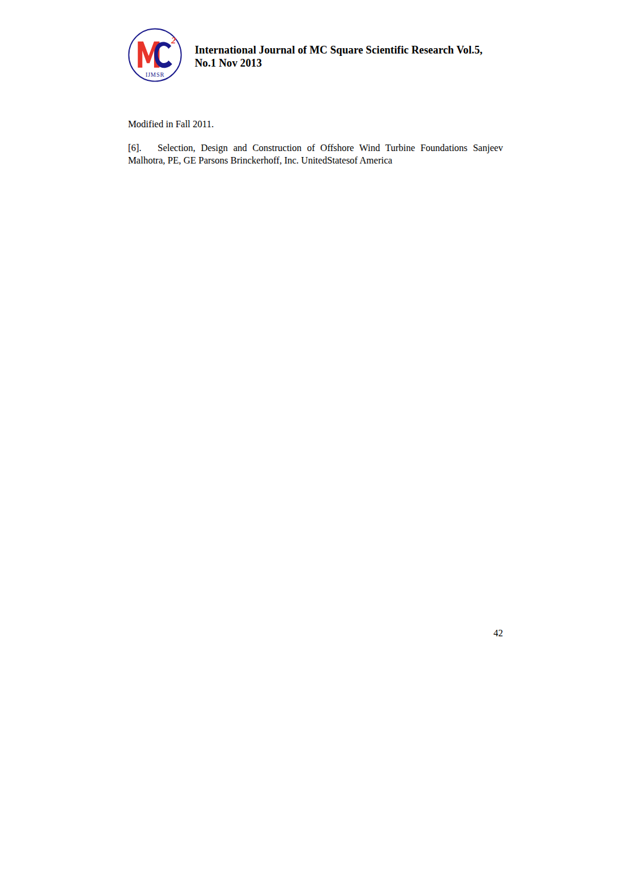2 IJMSR
International Journal of MC Square Scientific Research Vol.5, No.1 Nov 2013
Modified in Fall 2011.
[6]. Selection, Design and Construction of Offshore Wind Turbine Foundations Sanjeev Malhotra, PE, GE Parsons Brinckerhoff, Inc. UnitedStatesof America
42